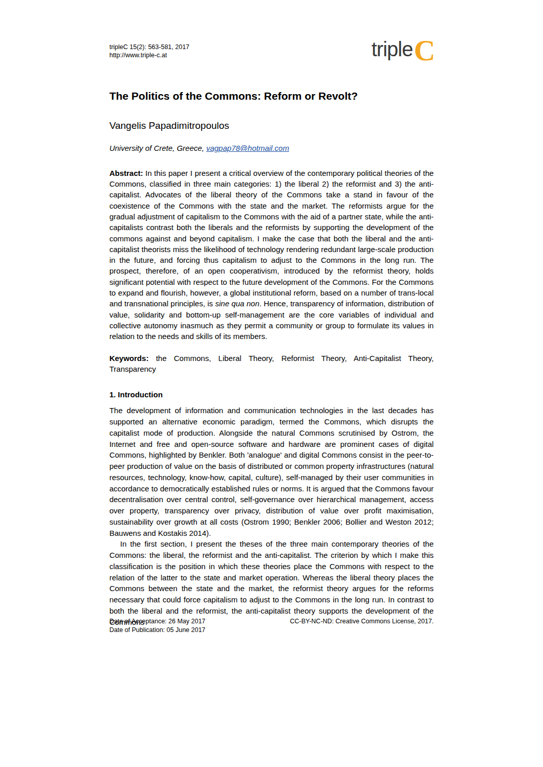tripleC 15(2): 563-581, 2017
http://www.triple-c.at
triple C
The Politics of the Commons: Reform or Revolt?
Vangelis Papadimitropoulos
University of Crete, Greece, vagpap78@hotmail.com
Abstract: In this paper I present a critical overview of the contemporary political theories of the Commons, classified in three main categories: 1) the liberal 2) the reformist and 3) the anti-capitalist. Advocates of the liberal theory of the Commons take a stand in favour of the coexistence of the Commons with the state and the market. The reformists argue for the gradual adjustment of capitalism to the Commons with the aid of a partner state, while the anti-capitalists contrast both the liberals and the reformists by supporting the development of the commons against and beyond capitalism. I make the case that both the liberal and the anti-capitalist theorists miss the likelihood of technology rendering redundant large-scale production in the future, and forcing thus capitalism to adjust to the Commons in the long run. The prospect, therefore, of an open cooperativism, introduced by the reformist theory, holds significant potential with respect to the future development of the Commons. For the Commons to expand and flourish, however, a global institutional reform, based on a number of trans-local and transnational principles, is sine qua non. Hence, transparency of information, distribution of value, solidarity and bottom-up self-management are the core variables of individual and collective autonomy inasmuch as they permit a community or group to formulate its values in relation to the needs and skills of its members.
Keywords: the Commons, Liberal Theory, Reformist Theory, Anti-Capitalist Theory, Transparency
1. Introduction
The development of information and communication technologies in the last decades has supported an alternative economic paradigm, termed the Commons, which disrupts the capitalist mode of production. Alongside the natural Commons scrutinised by Ostrom, the Internet and free and open-source software and hardware are prominent cases of digital Commons, highlighted by Benkler. Both 'analogue' and digital Commons consist in the peer-to-peer production of value on the basis of distributed or common property infrastructures (natural resources, technology, know-how, capital, culture), self-managed by their user communities in accordance to democratically established rules or norms. It is argued that the Commons favour decentralisation over central control, self-governance over hierarchical management, access over property, transparency over privacy, distribution of value over profit maximisation, sustainability over growth at all costs (Ostrom 1990; Benkler 2006; Bollier and Weston 2012; Bauwens and Kostakis 2014).
In the first section, I present the theses of the three main contemporary theories of the Commons: the liberal, the reformist and the anti-capitalist. The criterion by which I make this classification is the position in which these theories place the Commons with respect to the relation of the latter to the state and market operation. Whereas the liberal theory places the Commons between the state and the market, the reformist theory argues for the reforms necessary that could force capitalism to adjust to the Commons in the long run. In contrast to both the liberal and the reformist, the anti-capitalist theory supports the development of the Commons
Date of Acceptance: 26 May 2017
Date of Publication: 05 June 2017
CC-BY-NC-ND: Creative Commons License, 2017.